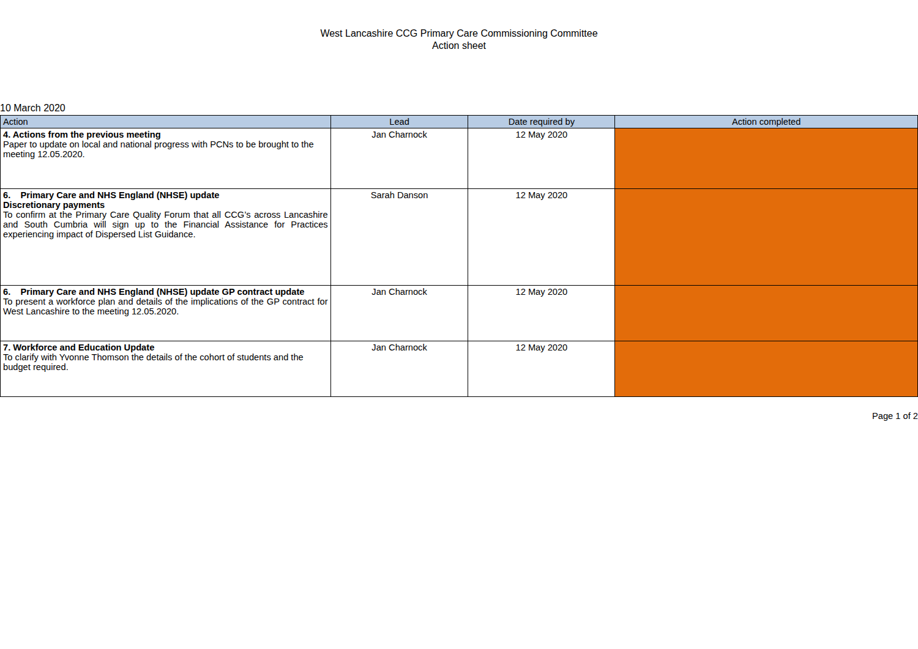West Lancashire CCG Primary Care Commissioning Committee
Action sheet
10 March 2020
| Action | Lead | Date required by | Action completed |
| --- | --- | --- | --- |
| 4. Actions from the previous meeting Paper to update on local and national progress with PCNs to be brought to the meeting 12.05.2020. | Jan Charnock | 12 May 2020 | |
| 6. Primary Care and NHS England (NHSE) update Discretionary payments To confirm at the Primary Care Quality Forum that all CCG’s across Lancashire and South Cumbria will sign up to the Financial Assistance for Practices experiencing impact of Dispersed List Guidance. | Sarah Danson | 12 May 2020 | |
| 6. Primary Care and NHS England (NHSE) update GP contract update To present a workforce plan and details of the implications of the GP contract for West Lancashire to the meeting 12.05.2020. | Jan Charnock | 12 May 2020 | |
| 7. Workforce and Education Update To clarify with Yvonne Thomson the details of the cohort of students and the budget required. | Jan Charnock | 12 May 2020 | |
Page 1 of 2